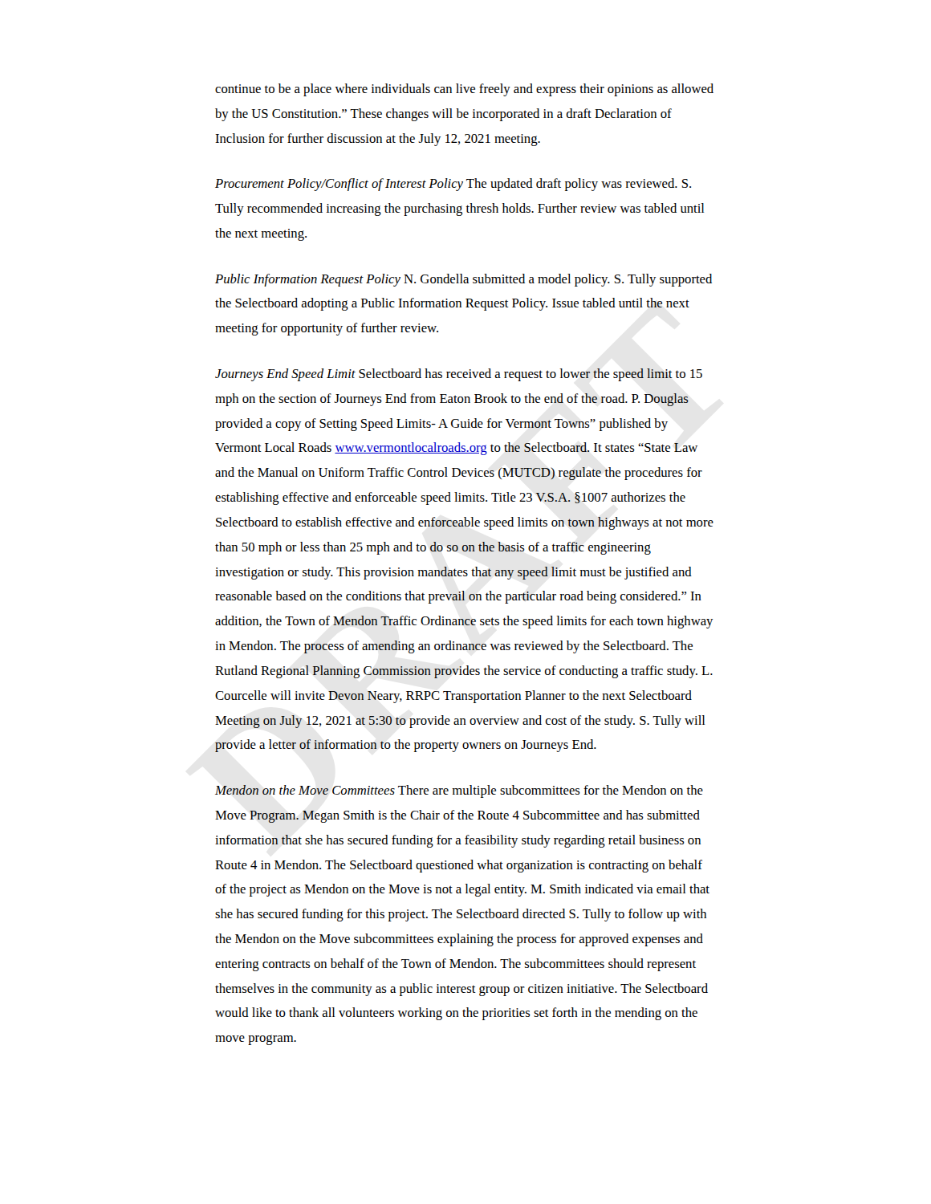DRAFT
continue to be a place where individuals can live freely and express their opinions as allowed by the US Constitution.” These changes will be incorporated in a draft Declaration of Inclusion for further discussion at the July 12, 2021 meeting.
Procurement Policy/Conflict of Interest Policy The updated draft policy was reviewed. S. Tully recommended increasing the purchasing thresh holds. Further review was tabled until the next meeting.
Public Information Request Policy N. Gondella submitted a model policy. S. Tully supported the Selectboard adopting a Public Information Request Policy. Issue tabled until the next meeting for opportunity of further review.
Journeys End Speed Limit Selectboard has received a request to lower the speed limit to 15 mph on the section of Journeys End from Eaton Brook to the end of the road. P. Douglas provided a copy of Setting Speed Limits- A Guide for Vermont Towns” published by Vermont Local Roads www.vermontlocalroads.org to the Selectboard. It states “State Law and the Manual on Uniform Traffic Control Devices (MUTCD) regulate the procedures for establishing effective and enforceable speed limits. Title 23 V.S.A. §1007 authorizes the Selectboard to establish effective and enforceable speed limits on town highways at not more than 50 mph or less than 25 mph and to do so on the basis of a traffic engineering investigation or study. This provision mandates that any speed limit must be justified and reasonable based on the conditions that prevail on the particular road being considered.” In addition, the Town of Mendon Traffic Ordinance sets the speed limits for each town highway in Mendon. The process of amending an ordinance was reviewed by the Selectboard. The Rutland Regional Planning Commission provides the service of conducting a traffic study. L. Courcelle will invite Devon Neary, RRPC Transportation Planner to the next Selectboard Meeting on July 12, 2021 at 5:30 to provide an overview and cost of the study. S. Tully will provide a letter of information to the property owners on Journeys End.
Mendon on the Move Committees There are multiple subcommittees for the Mendon on the Move Program. Megan Smith is the Chair of the Route 4 Subcommittee and has submitted information that she has secured funding for a feasibility study regarding retail business on Route 4 in Mendon. The Selectboard questioned what organization is contracting on behalf of the project as Mendon on the Move is not a legal entity. M. Smith indicated via email that she has secured funding for this project. The Selectboard directed S. Tully to follow up with the Mendon on the Move subcommittees explaining the process for approved expenses and entering contracts on behalf of the Town of Mendon. The subcommittees should represent themselves in the community as a public interest group or citizen initiative. The Selectboard would like to thank all volunteers working on the priorities set forth in the mending on the move program.